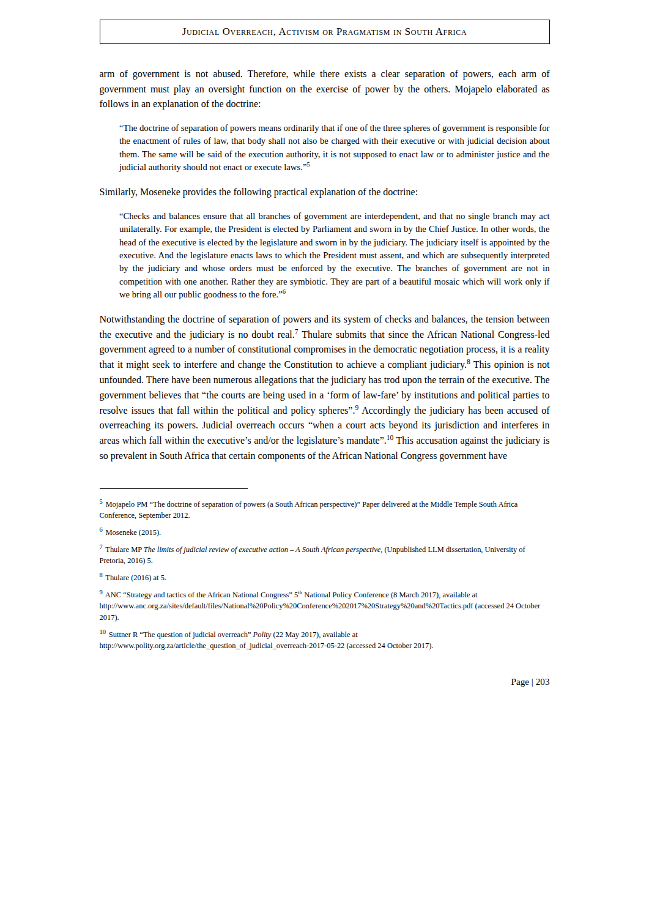Judicial Overreach, Activism or Pragmatism in South Africa
arm of government is not abused. Therefore, while there exists a clear separation of powers, each arm of government must play an oversight function on the exercise of power by the others. Mojapelo elaborated as follows in an explanation of the doctrine:
“The doctrine of separation of powers means ordinarily that if one of the three spheres of government is responsible for the enactment of rules of law, that body shall not also be charged with their executive or with judicial decision about them. The same will be said of the execution authority, it is not supposed to enact law or to administer justice and the judicial authority should not enact or execute laws.”5
Similarly, Moseneke provides the following practical explanation of the doctrine:
“Checks and balances ensure that all branches of government are interdependent, and that no single branch may act unilaterally. For example, the President is elected by Parliament and sworn in by the Chief Justice. In other words, the head of the executive is elected by the legislature and sworn in by the judiciary. The judiciary itself is appointed by the executive. And the legislature enacts laws to which the President must assent, and which are subsequently interpreted by the judiciary and whose orders must be enforced by the executive. The branches of government are not in competition with one another. Rather they are symbiotic. They are part of a beautiful mosaic which will work only if we bring all our public goodness to the fore.”6
Notwithstanding the doctrine of separation of powers and its system of checks and balances, the tension between the executive and the judiciary is no doubt real.7 Thulare submits that since the African National Congress-led government agreed to a number of constitutional compromises in the democratic negotiation process, it is a reality that it might seek to interfere and change the Constitution to achieve a compliant judiciary.8 This opinion is not unfounded. There have been numerous allegations that the judiciary has trod upon the terrain of the executive. The government believes that “the courts are being used in a ‘form of law-fare’ by institutions and political parties to resolve issues that fall within the political and policy spheres”.9 Accordingly the judiciary has been accused of overreaching its powers. Judicial overreach occurs “when a court acts beyond its jurisdiction and interferes in areas which fall within the executive’s and/or the legislature’s mandate”.10 This accusation against the judiciary is so prevalent in South Africa that certain components of the African National Congress government have
5 Mojapelo PM “The doctrine of separation of powers (a South African perspective)” Paper delivered at the Middle Temple South Africa Conference, September 2012.
6 Moseneke (2015).
7 Thulare MP The limits of judicial review of executive action – A South African perspective, (Unpublished LLM dissertation, University of Pretoria, 2016) 5.
8 Thulare (2016) at 5.
9 ANC “Strategy and tactics of the African National Congress” 5th National Policy Conference (8 March 2017), available at
http://www.anc.org.za/sites/default/files/National%20Policy%20Conference%202017%20Strategy%20and%20Tactics.pdf (accessed 24 October 2017).
10 Suttner R “The question of judicial overreach” Polity (22 May 2017), available at
http://www.polity.org.za/article/the_question_of_judicial_overreach-2017-05-22 (accessed 24 October 2017).
Page | 203